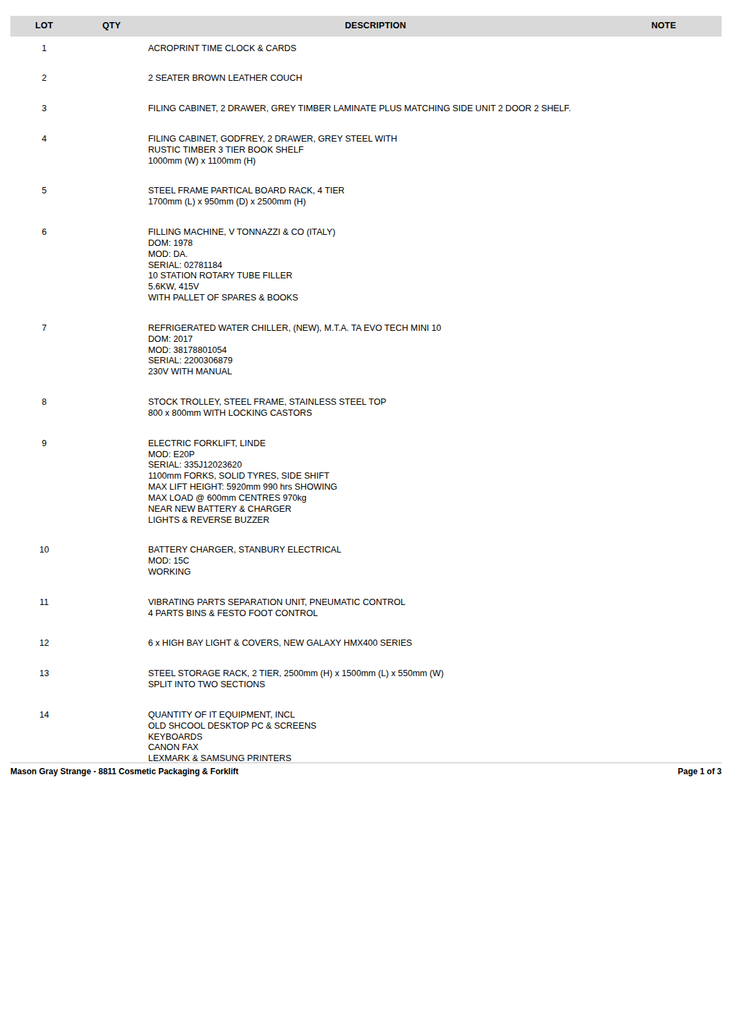| LOT | QTY | DESCRIPTION | NOTE |
| --- | --- | --- | --- |
| 1 | | ACROPRINT TIME CLOCK & CARDS | |
| 2 | | 2 SEATER BROWN LEATHER COUCH | |
| 3 | | FILING CABINET, 2 DRAWER, GREY TIMBER LAMINATE PLUS MATCHING SIDE UNIT 2 DOOR 2 SHELF. | |
| 4 | | FILING CABINET, GODFREY, 2 DRAWER, GREY STEEL WITH RUSTIC TIMBER 3 TIER BOOK SHELF 1000mm (W) x 1100mm (H) | |
| 5 | | STEEL FRAME PARTICAL BOARD RACK, 4 TIER 1700mm (L) x 950mm (D) x 2500mm (H) | |
| 6 | | FILLING MACHINE, V TONNAZZI & CO (ITALY) DOM: 1978 MOD: DA. SERIAL: 02781184 10 STATION ROTARY TUBE FILLER 5.6KW, 415V WITH PALLET OF SPARES & BOOKS | |
| 7 | | REFRIGERATED WATER CHILLER, (NEW), M.T.A. TA EVO TECH MINI 10 DOM: 2017 MOD: 38178801054 SERIAL: 2200306879 230V WITH MANUAL | |
| 8 | | STOCK TROLLEY, STEEL FRAME, STAINLESS STEEL TOP 800 x 800mm WITH LOCKING CASTORS | |
| 9 | | ELECTRIC FORKLIFT, LINDE MOD: E20P SERIAL: 335J12023620 1100mm FORKS, SOLID TYRES, SIDE SHIFT MAX LIFT HEIGHT: 5920mm 990 hrs SHOWING MAX LOAD @ 600mm CENTRES 970kg NEAR NEW BATTERY & CHARGER LIGHTS & REVERSE BUZZER | |
| 10 | | BATTERY CHARGER, STANBURY ELECTRICAL MOD: 15C WORKING | |
| 11 | | VIBRATING PARTS SEPARATION UNIT, PNEUMATIC CONTROL 4 PARTS BINS & FESTO FOOT CONTROL | |
| 12 | | 6 x HIGH BAY LIGHT & COVERS, NEW GALAXY HMX400 SERIES | |
| 13 | | STEEL STORAGE RACK, 2 TIER, 2500mm (H) x 1500mm (L) x 550mm (W) SPLIT INTO TWO SECTIONS | |
| 14 | | QUANTITY OF IT EQUIPMENT, INCL OLD SHCOOL DESKTOP PC & SCREENS KEYBOARDS CANON FAX LEXMARK & SAMSUNG PRINTERS | |
Mason Gray Strange - 8811 Cosmetic Packaging & Forklift
Page 1 of 3